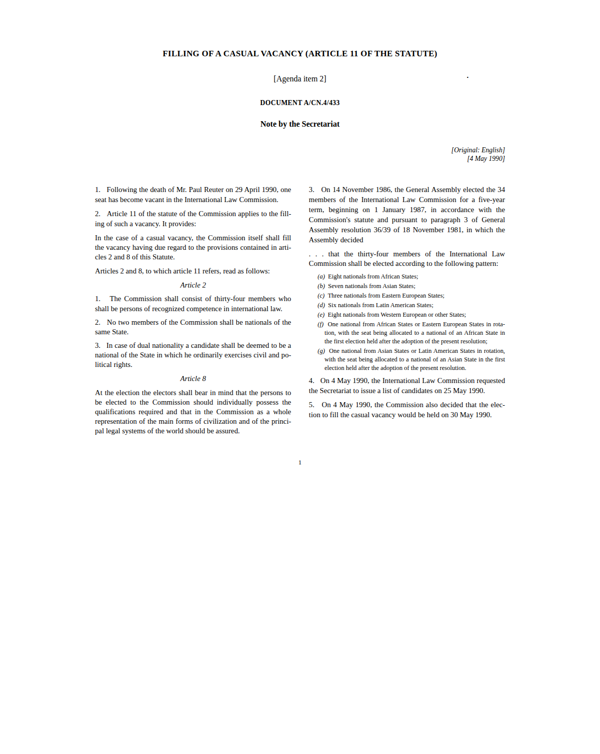.
FILLING OF A CASUAL VACANCY (ARTICLE 11 OF THE STATUTE)
[Agenda item 2]
DOCUMENT A/CN.4/433
Note by the Secretariat
[Original: English]
[4 May 1990]
1. Following the death of Mr. Paul Reuter on 29 April 1990, one seat has become vacant in the International Law Commission.
2. Article 11 of the statute of the Commission applies to the filling of such a vacancy. It provides:
In the case of a casual vacancy, the Commission itself shall fill the vacancy having due regard to the provisions contained in articles 2 and 8 of this Statute.
Articles 2 and 8, to which article 11 refers, read as follows:
Article 2
1. The Commission shall consist of thirty-four members who shall be persons of recognized competence in international law.
2. No two members of the Commission shall be nationals of the same State.
3. In case of dual nationality a candidate shall be deemed to be a national of the State in which he ordinarily exercises civil and political rights.
Article 8
At the election the electors shall bear in mind that the persons to be elected to the Commission should individually possess the qualifications required and that in the Commission as a whole representation of the main forms of civilization and of the principal legal systems of the world should be assured.
3. On 14 November 1986, the General Assembly elected the 34 members of the International Law Commission for a five-year term, beginning on 1 January 1987, in accordance with the Commission's statute and pursuant to paragraph 3 of General Assembly resolution 36/39 of 18 November 1981, in which the Assembly decided
. . . that the thirty-four members of the International Law Commission shall be elected according to the following pattern:
(a) Eight nationals from African States;
(b) Seven nationals from Asian States;
(c) Three nationals from Eastern European States;
(d) Six nationals from Latin American States;
(e) Eight nationals from Western European or other States;
(f) One national from African States or Eastern European States in rotation, with the seat being allocated to a national of an African State in the first election held after the adoption of the present resolution;
(g) One national from Asian States or Latin American States in rotation, with the seat being allocated to a national of an Asian State in the first election held after the adoption of the present resolution.
4. On 4 May 1990, the International Law Commission requested the Secretariat to issue a list of candidates on 25 May 1990.
5. On 4 May 1990, the Commission also decided that the election to fill the casual vacancy would be held on 30 May 1990.
1